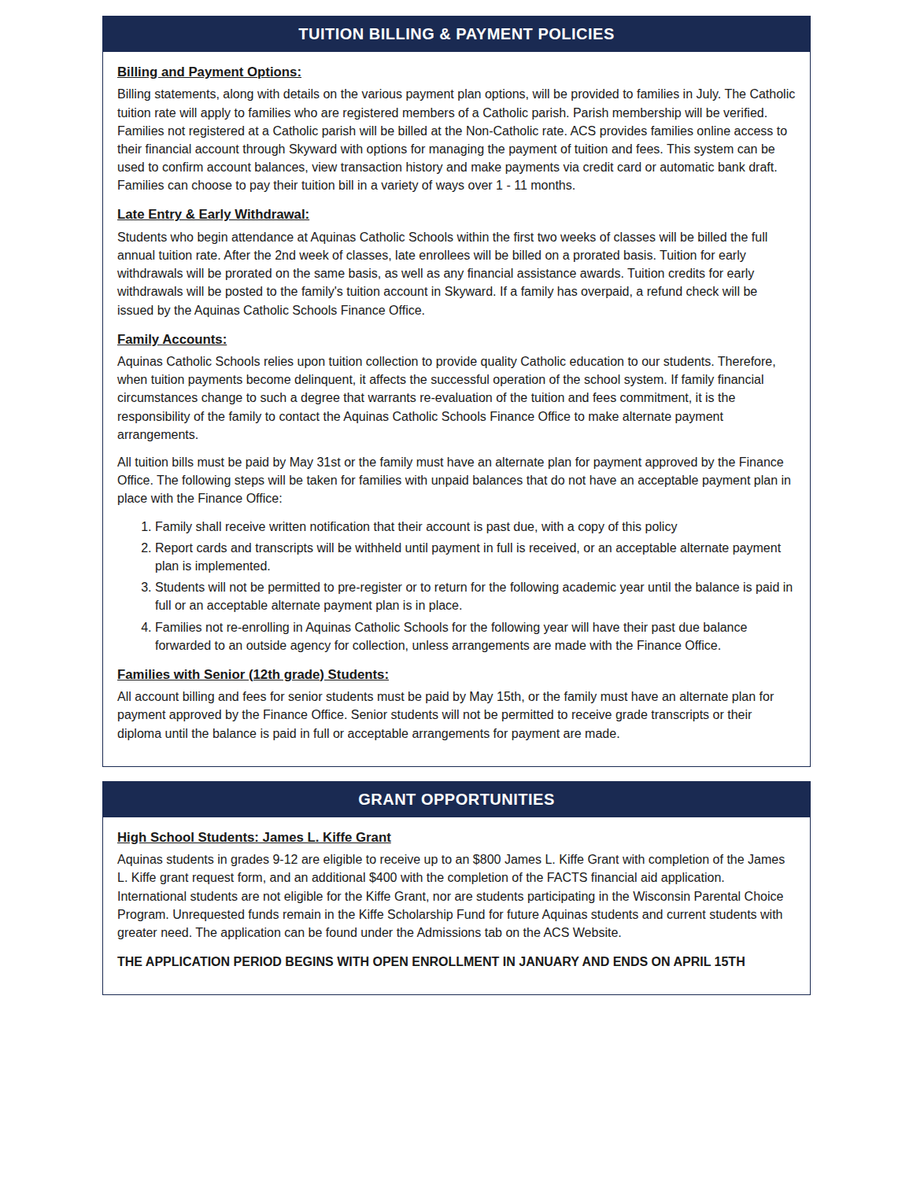TUITION BILLING & PAYMENT POLICIES
Billing and Payment Options:
Billing statements, along with details on the various payment plan options, will be provided to families in July. The Catholic tuition rate will apply to families who are registered members of a Catholic parish. Parish membership will be verified. Families not registered at a Catholic parish will be billed at the Non-Catholic rate. ACS provides families online access to their financial account through Skyward with options for managing the payment of tuition and fees. This system can be used to confirm account balances, view transaction history and make payments via credit card or automatic bank draft. Families can choose to pay their tuition bill in a variety of ways over 1 - 11 months.
Late Entry & Early Withdrawal:
Students who begin attendance at Aquinas Catholic Schools within the first two weeks of classes will be billed the full annual tuition rate. After the 2nd week of classes, late enrollees will be billed on a prorated basis. Tuition for early withdrawals will be prorated on the same basis, as well as any financial assistance awards. Tuition credits for early withdrawals will be posted to the family's tuition account in Skyward. If a family has overpaid, a refund check will be issued by the Aquinas Catholic Schools Finance Office.
Family Accounts:
Aquinas Catholic Schools relies upon tuition collection to provide quality Catholic education to our students. Therefore, when tuition payments become delinquent, it affects the successful operation of the school system. If family financial circumstances change to such a degree that warrants re-evaluation of the tuition and fees commitment, it is the responsibility of the family to contact the Aquinas Catholic Schools Finance Office to make alternate payment arrangements.
All tuition bills must be paid by May 31st or the family must have an alternate plan for payment approved by the Finance Office. The following steps will be taken for families with unpaid balances that do not have an acceptable payment plan in place with the Finance Office:
Family shall receive written notification that their account is past due, with a copy of this policy
Report cards and transcripts will be withheld until payment in full is received, or an acceptable alternate payment plan is implemented.
Students will not be permitted to pre-register or to return for the following academic year until the balance is paid in full or an acceptable alternate payment plan is in place.
Families not re-enrolling in Aquinas Catholic Schools for the following year will have their past due balance forwarded to an outside agency for collection, unless arrangements are made with the Finance Office.
Families with Senior (12th grade) Students:
All account billing and fees for senior students must be paid by May 15th, or the family must have an alternate plan for payment approved by the Finance Office. Senior students will not be permitted to receive grade transcripts or their diploma until the balance is paid in full or acceptable arrangements for payment are made.
GRANT OPPORTUNITIES
High School Students: James L. Kiffe Grant
Aquinas students in grades 9-12 are eligible to receive up to an $800 James L. Kiffe Grant with completion of the James L. Kiffe grant request form, and an additional $400 with the completion of the FACTS financial aid application. International students are not eligible for the Kiffe Grant, nor are students participating in the Wisconsin Parental Choice Program. Unrequested funds remain in the Kiffe Scholarship Fund for future Aquinas students and current students with greater need. The application can be found under the Admissions tab on the ACS Website.
THE APPLICATION PERIOD BEGINS WITH OPEN ENROLLMENT IN JANUARY AND ENDS ON APRIL 15TH